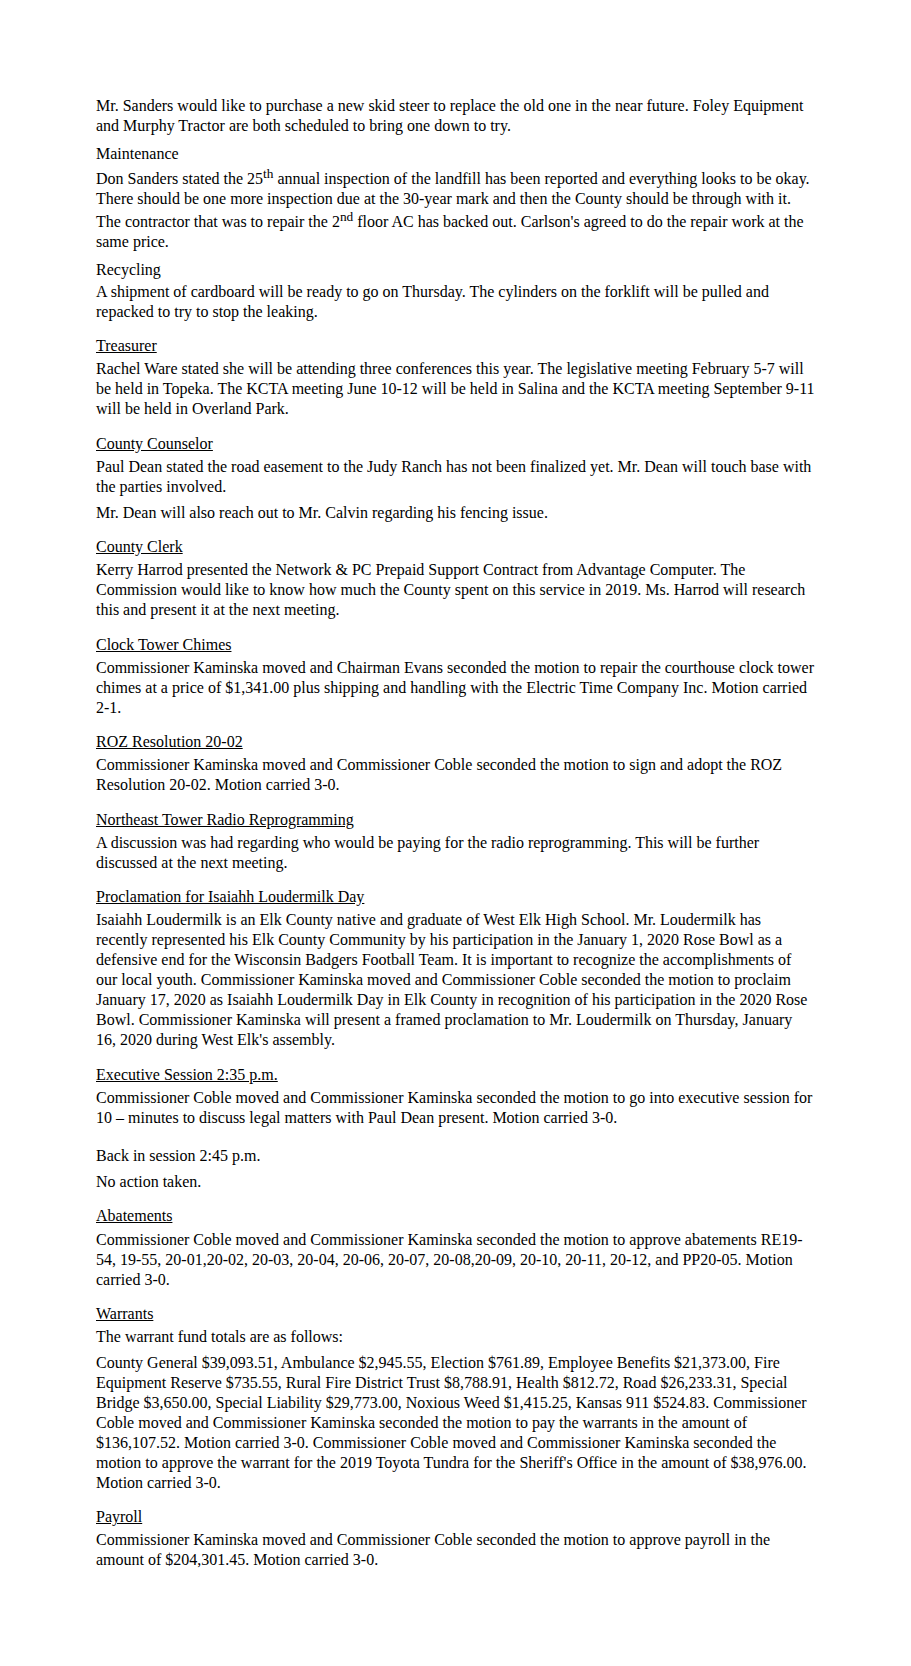Mr. Sanders would like to purchase a new skid steer to replace the old one in the near future. Foley Equipment and Murphy Tractor are both scheduled to bring one down to try.
Maintenance
Don Sanders stated the 25th annual inspection of the landfill has been reported and everything looks to be okay. There should be one more inspection due at the 30-year mark and then the County should be through with it. The contractor that was to repair the 2nd floor AC has backed out. Carlson's agreed to do the repair work at the same price.
Recycling
A shipment of cardboard will be ready to go on Thursday. The cylinders on the forklift will be pulled and repacked to try to stop the leaking.
Treasurer
Rachel Ware stated she will be attending three conferences this year. The legislative meeting February 5-7 will be held in Topeka. The KCTA meeting June 10-12 will be held in Salina and the KCTA meeting September 9-11 will be held in Overland Park.
County Counselor
Paul Dean stated the road easement to the Judy Ranch has not been finalized yet. Mr. Dean will touch base with the parties involved.
Mr. Dean will also reach out to Mr. Calvin regarding his fencing issue.
County Clerk
Kerry Harrod presented the Network & PC Prepaid Support Contract from Advantage Computer. The Commission would like to know how much the County spent on this service in 2019. Ms. Harrod will research this and present it at the next meeting.
Clock Tower Chimes
Commissioner Kaminska moved and Chairman Evans seconded the motion to repair the courthouse clock tower chimes at a price of $1,341.00 plus shipping and handling with the Electric Time Company Inc. Motion carried 2-1.
ROZ Resolution 20-02
Commissioner Kaminska moved and Commissioner Coble seconded the motion to sign and adopt the ROZ Resolution 20-02. Motion carried 3-0.
Northeast Tower Radio Reprogramming
A discussion was had regarding who would be paying for the radio reprogramming. This will be further discussed at the next meeting.
Proclamation for Isaiahh Loudermilk Day
Isaiahh Loudermilk is an Elk County native and graduate of West Elk High School. Mr. Loudermilk has recently represented his Elk County Community by his participation in the January 1, 2020 Rose Bowl as a defensive end for the Wisconsin Badgers Football Team. It is important to recognize the accomplishments of our local youth. Commissioner Kaminska moved and Commissioner Coble seconded the motion to proclaim January 17, 2020 as Isaiahh Loudermilk Day in Elk County in recognition of his participation in the 2020 Rose Bowl. Commissioner Kaminska will present a framed proclamation to Mr. Loudermilk on Thursday, January 16, 2020 during West Elk's assembly.
Executive Session 2:35 p.m.
Commissioner Coble moved and Commissioner Kaminska seconded the motion to go into executive session for 10 – minutes to discuss legal matters with Paul Dean present. Motion carried 3-0.
Back in session 2:45 p.m.
No action taken.
Abatements
Commissioner Coble moved and Commissioner Kaminska seconded the motion to approve abatements RE19-54, 19-55, 20-01,20-02, 20-03, 20-04, 20-06, 20-07, 20-08,20-09, 20-10, 20-11, 20-12, and PP20-05. Motion carried 3-0.
Warrants
The warrant fund totals are as follows:
County General $39,093.51, Ambulance $2,945.55, Election $761.89, Employee Benefits $21,373.00, Fire Equipment Reserve $735.55, Rural Fire District Trust $8,788.91, Health $812.72, Road $26,233.31, Special Bridge $3,650.00, Special Liability $29,773.00, Noxious Weed $1,415.25, Kansas 911 $524.83. Commissioner Coble moved and Commissioner Kaminska seconded the motion to pay the warrants in the amount of $136,107.52. Motion carried 3-0. Commissioner Coble moved and Commissioner Kaminska seconded the motion to approve the warrant for the 2019 Toyota Tundra for the Sheriff's Office in the amount of $38,976.00. Motion carried 3-0.
Payroll
Commissioner Kaminska moved and Commissioner Coble seconded the motion to approve payroll in the amount of $204,301.45. Motion carried 3-0.